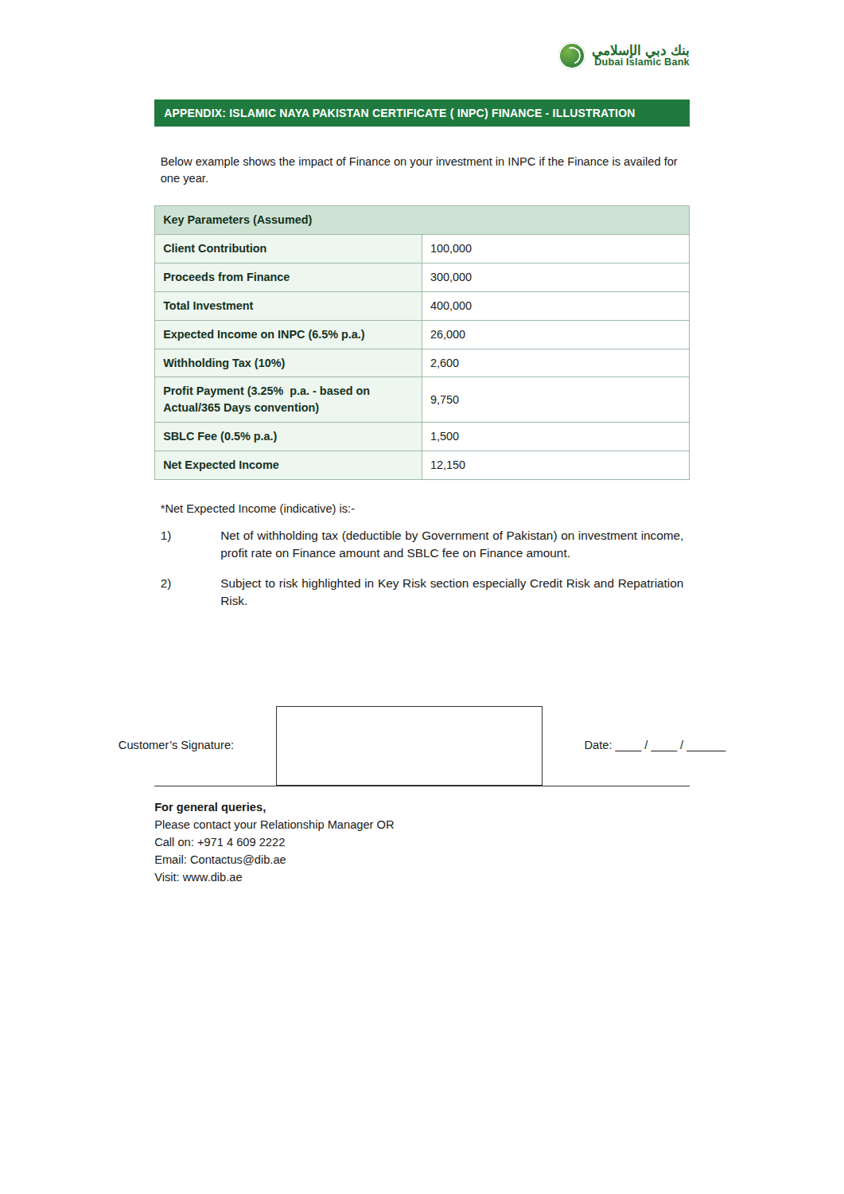بنك دبي الإسلامي
Dubai Islamic Bank
Appendix: Islamic Naya Pakistan Certificate ( INPC) Finance - Illustration
Below example shows the impact of Finance on your investment in INPC if the Finance is availed for one year.
| Key Parameters (Assumed) |
| --- |
| Client Contribution | 100,000 |
| Proceeds from Finance | 300,000 |
| Total Investment | 400,000 |
| Expected Income on INPC (6.5% p.a.) | 26,000 |
| Withholding Tax (10%) | 2,600 |
| Profit Payment (3.25% p.a. - based on Actual/365 Days convention) | 9,750 |
| SBLC Fee (0.5% p.a.) | 1,500 |
| Net Expected Income | 12,150 |
*Net Expected Income (indicative) is:-
Net of withholding tax (deductible by Government of Pakistan) on investment income, profit rate on Finance amount and SBLC fee on Finance amount.
Subject to risk highlighted in Key Risk section especially Credit Risk and Repatriation Risk.
Customer’s Signature:
Date: ____ / ____ / ______
For general queries,
Please contact your Relationship Manager OR
Call on: +971 4 609 2222
Email: Contactus@dib.ae
Visit: www.dib.ae